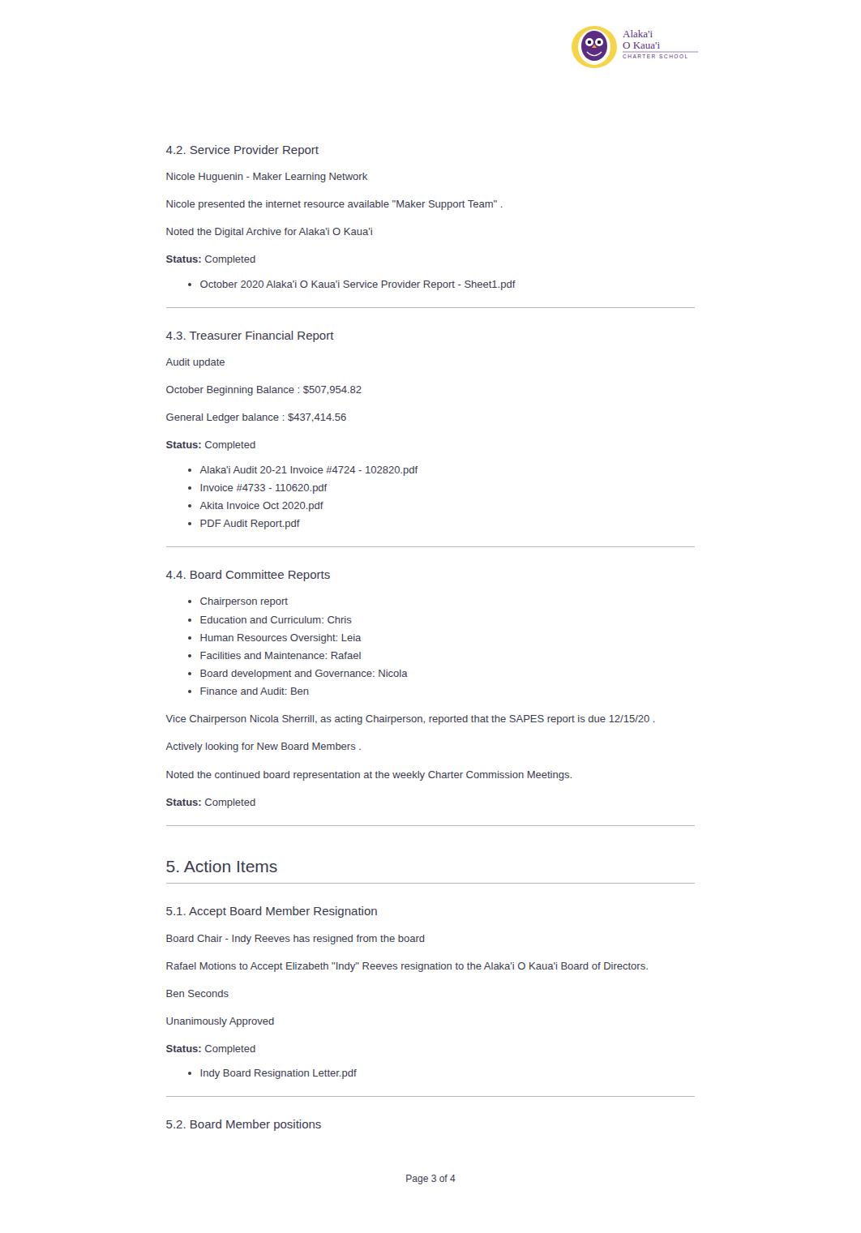Alaka'i O Kaua'i CHARTER SCHOOL
4.2. Service Provider Report
Nicole Huguenin - Maker Learning Network
Nicole presented the internet resource available "Maker Support Team" .
Noted the Digital Archive for Alaka'i O Kaua'i
Status: Completed
October 2020 Alaka'i O Kaua'i Service Provider Report - Sheet1.pdf
4.3. Treasurer Financial Report
Audit update
October Beginning Balance : $507,954.82
General Ledger balance : $437,414.56
Status: Completed
Alaka'i Audit 20-21 Invoice #4724 - 102820.pdf
Invoice #4733 - 110620.pdf
Akita Invoice Oct 2020.pdf
PDF Audit Report.pdf
4.4. Board Committee Reports
Chairperson report
Education and Curriculum: Chris
Human Resources Oversight: Leia
Facilities and Maintenance: Rafael
Board development and Governance: Nicola
Finance and Audit: Ben
Vice Chairperson Nicola Sherrill, as acting Chairperson, reported that the SAPES report is due 12/15/20 .
Actively looking for New Board Members .
Noted the continued board representation at the weekly Charter Commission Meetings.
Status: Completed
5. Action Items
5.1. Accept Board Member Resignation
Board Chair - Indy Reeves has resigned from the board
Rafael Motions to Accept Elizabeth "Indy" Reeves resignation to the Alaka'i O Kaua'i Board of Directors.
Ben Seconds
Unanimously Approved
Status: Completed
Indy Board Resignation Letter.pdf
5.2. Board Member positions
Page 3 of 4